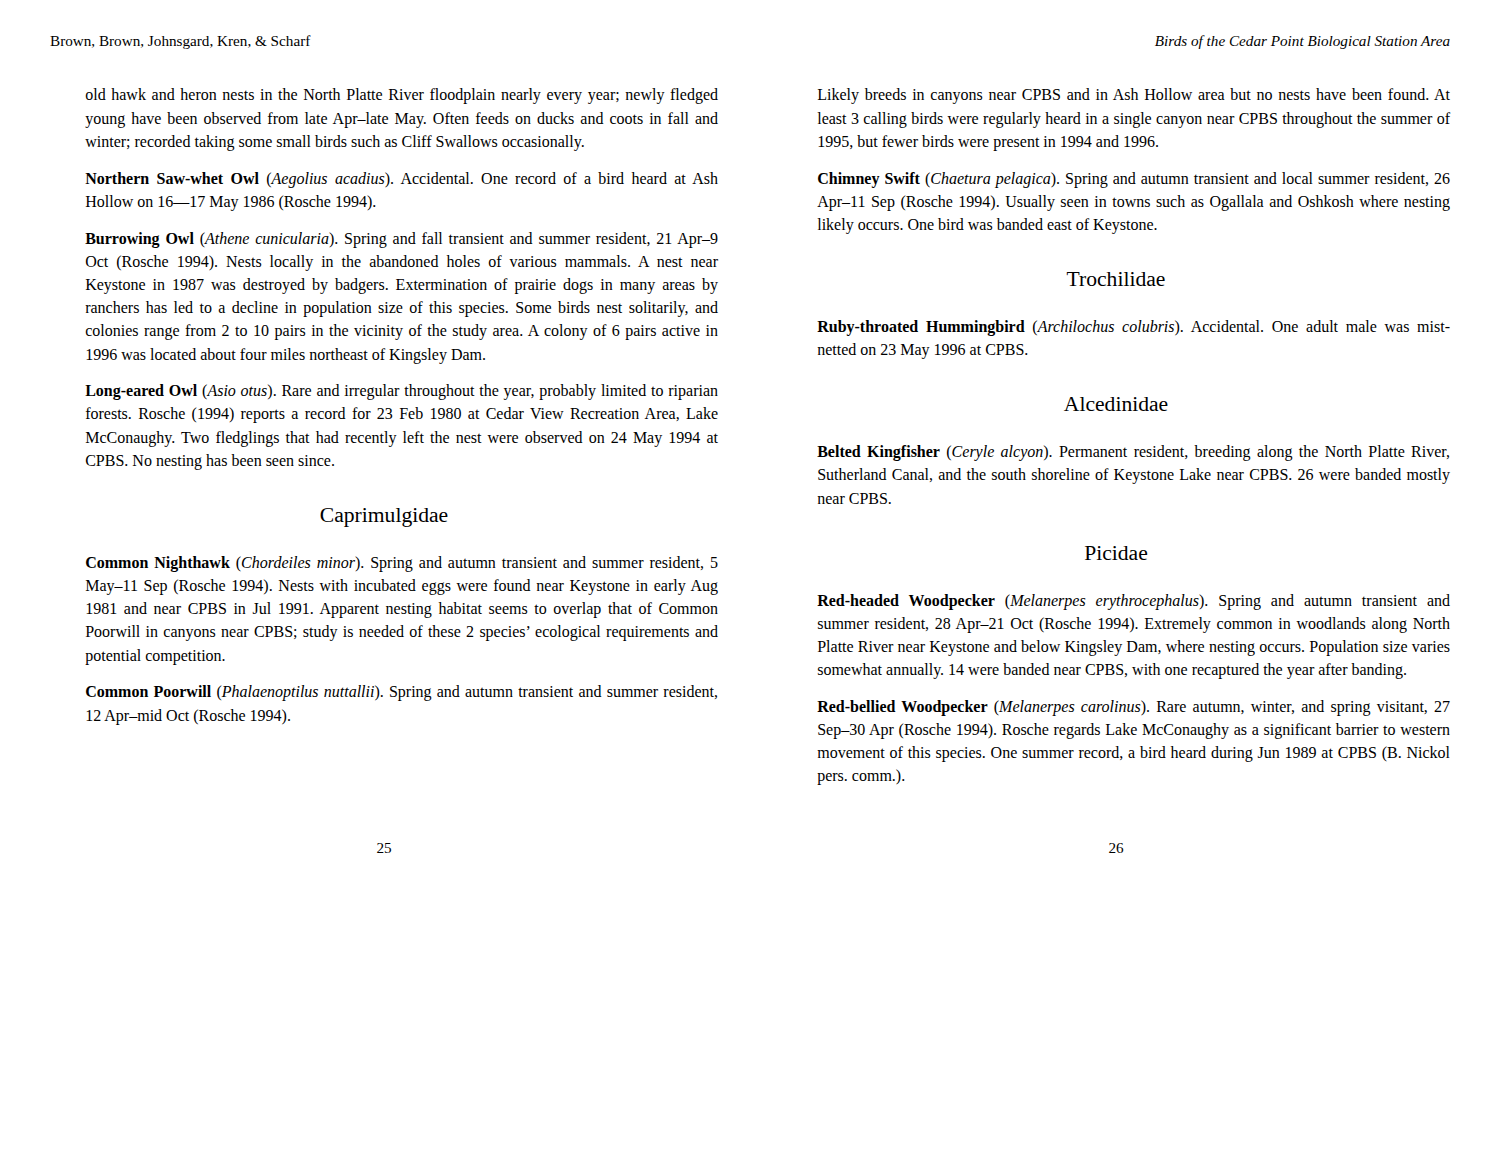Brown, Brown, Johnsgard, Kren, & Scharf
old hawk and heron nests in the North Platte River floodplain nearly every year; newly fledged young have been observed from late Apr–late May. Often feeds on ducks and coots in fall and winter; recorded taking some small birds such as Cliff Swallows occasionally.
Northern Saw-whet Owl (Aegolius acadius). Accidental. One record of a bird heard at Ash Hollow on 16—17 May 1986 (Rosche 1994).
Burrowing Owl (Athene cunicularia). Spring and fall transient and summer resident, 21 Apr–9 Oct (Rosche 1994). Nests locally in the abandoned holes of various mammals. A nest near Keystone in 1987 was destroyed by badgers. Extermination of prairie dogs in many areas by ranchers has led to a decline in population size of this species. Some birds nest solitarily, and colonies range from 2 to 10 pairs in the vicinity of the study area. A colony of 6 pairs active in 1996 was located about four miles northeast of Kingsley Dam.
Long-eared Owl (Asio otus). Rare and irregular throughout the year, probably limited to riparian forests. Rosche (1994) reports a record for 23 Feb 1980 at Cedar View Recreation Area, Lake McConaughy. Two fledglings that had recently left the nest were observed on 24 May 1994 at CPBS. No nesting has been seen since.
Caprimulgidae
Common Nighthawk (Chordeiles minor). Spring and autumn transient and summer resident, 5 May–11 Sep (Rosche 1994). Nests with incubated eggs were found near Keystone in early Aug 1981 and near CPBS in Jul 1991. Apparent nesting habitat seems to overlap that of Common Poorwill in canyons near CPBS; study is needed of these 2 species’ ecological requirements and potential competition.
Common Poorwill (Phalaenoptilus nuttallii). Spring and autumn transient and summer resident, 12 Apr–mid Oct (Rosche 1994).
25
Birds of the Cedar Point Biological Station Area
Likely breeds in canyons near CPBS and in Ash Hollow area but no nests have been found. At least 3 calling birds were regularly heard in a single canyon near CPBS throughout the summer of 1995, but fewer birds were present in 1994 and 1996.
Chimney Swift (Chaetura pelagica). Spring and autumn transient and local summer resident, 26 Apr–11 Sep (Rosche 1994). Usually seen in towns such as Ogallala and Oshkosh where nesting likely occurs. One bird was banded east of Keystone.
Trochilidae
Ruby-throated Hummingbird (Archilochus colubris). Accidental. One adult male was mist-netted on 23 May 1996 at CPBS.
Alcedinidae
Belted Kingfisher (Ceryle alcyon). Permanent resident, breeding along the North Platte River, Sutherland Canal, and the south shoreline of Keystone Lake near CPBS. 26 were banded mostly near CPBS.
Picidae
Red-headed Woodpecker (Melanerpes erythrocephalus). Spring and autumn transient and summer resident, 28 Apr–21 Oct (Rosche 1994). Extremely common in woodlands along North Platte River near Keystone and below Kingsley Dam, where nesting occurs. Population size varies somewhat annually. 14 were banded near CPBS, with one recaptured the year after banding.
Red-bellied Woodpecker (Melanerpes carolinus). Rare autumn, winter, and spring visitant, 27 Sep–30 Apr (Rosche 1994). Rosche regards Lake McConaughy as a significant barrier to western movement of this species. One summer record, a bird heard during Jun 1989 at CPBS (B. Nickol pers. comm.).
26